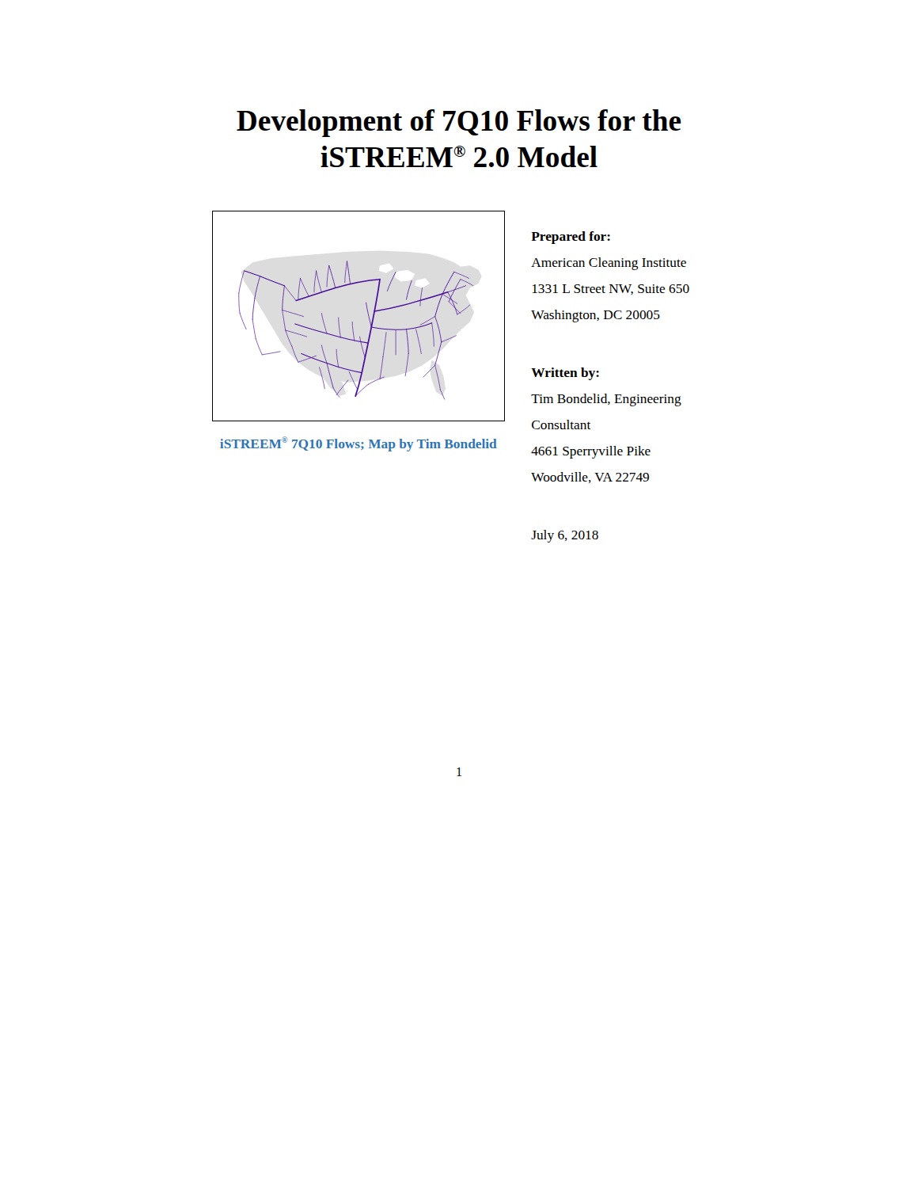Development of 7Q10 Flows for the
iSTREEM® 2.0 Model
iSTREEM® 7Q10 Flows; Map by Tim Bondelid
Prepared for:
American Cleaning Institute
1331 L Street NW, Suite 650
Washington, DC 20005
Written by:
Tim Bondelid, Engineering Consultant
4661 Sperryville Pike
Woodville, VA 22749
July 6, 2018
1